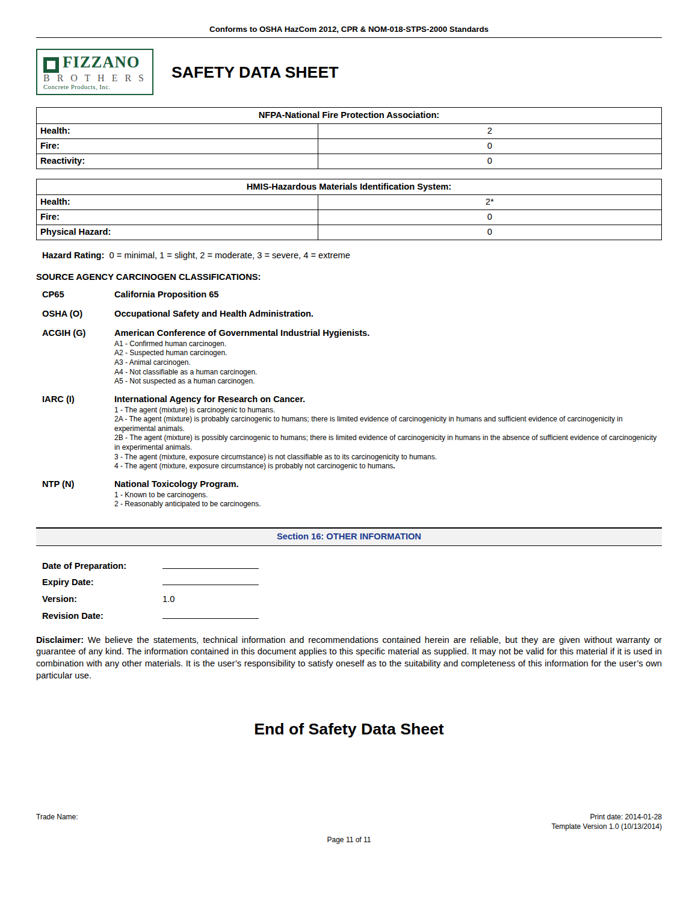Conforms to OSHA HazCom 2012, CPR & NOM-018-STPS-2000 Standards
FIZZANO
B R O T H E R S
Concrete Products, Inc.
SAFETY DATA SHEET
| NFPA-National Fire Protection Association: |
| --- |
| Health: | 2 |
| Fire: | 0 |
| Reactivity: | 0 |
| HMIS-Hazardous Materials Identification System: |
| --- |
| Health: | 2* |
| Fire: | 0 |
| Physical Hazard: | 0 |
Hazard Rating: 0 = minimal, 1 = slight, 2 = moderate, 3 = severe, 4 = extreme
SOURCE AGENCY CARCINOGEN CLASSIFICATIONS:
| CP65 | California Proposition 65 |
| OSHA (O) | Occupational Safety and Health Administration. |
| ACGIH (G) | American Conference of Governmental Industrial Hygienists. A1 - Confirmed human carcinogen. A2 - Suspected human carcinogen. A3 - Animal carcinogen. A4 - Not classifiable as a human carcinogen. A5 - Not suspected as a human carcinogen. |
| IARC (I) | International Agency for Research on Cancer. 1 - The agent (mixture) is carcinogenic to humans. 2A - The agent (mixture) is probably carcinogenic to humans; there is limited evidence of carcinogenicity in humans and sufficient evidence of carcinogenicity in experimental animals. 2B - The agent (mixture) is possibly carcinogenic to humans; there is limited evidence of carcinogenicity in humans in the absence of sufficient evidence of carcinogenicity in experimental animals. 3 - The agent (mixture, exposure circumstance) is not classifiable as to its carcinogenicity to humans. 4 - The agent (mixture, exposure circumstance) is probably not carcinogenic to humans . |
| NTP (N) | National Toxicology Program. 1 - Known to be carcinogens. 2 - Reasonably anticipated to be carcinogens. |
Section 16: OTHER INFORMATION
| Date of Preparation: | |
| Expiry Date: | |
| Version: | 1.0 |
| Revision Date: | |
Disclaimer: We believe the statements, technical information and recommendations contained herein are reliable, but they are given without warranty or guarantee of any kind. The information contained in this document applies to this specific material as supplied. It may not be valid for this material if it is used in combination with any other materials. It is the user’s responsibility to satisfy oneself as to the suitability and completeness of this information for the user’s own particular use.
End of Safety Data Sheet
Trade Name:
Print date: 2014-01-28
Template Version 1.0 (10/13/2014)
Page 11 of 11